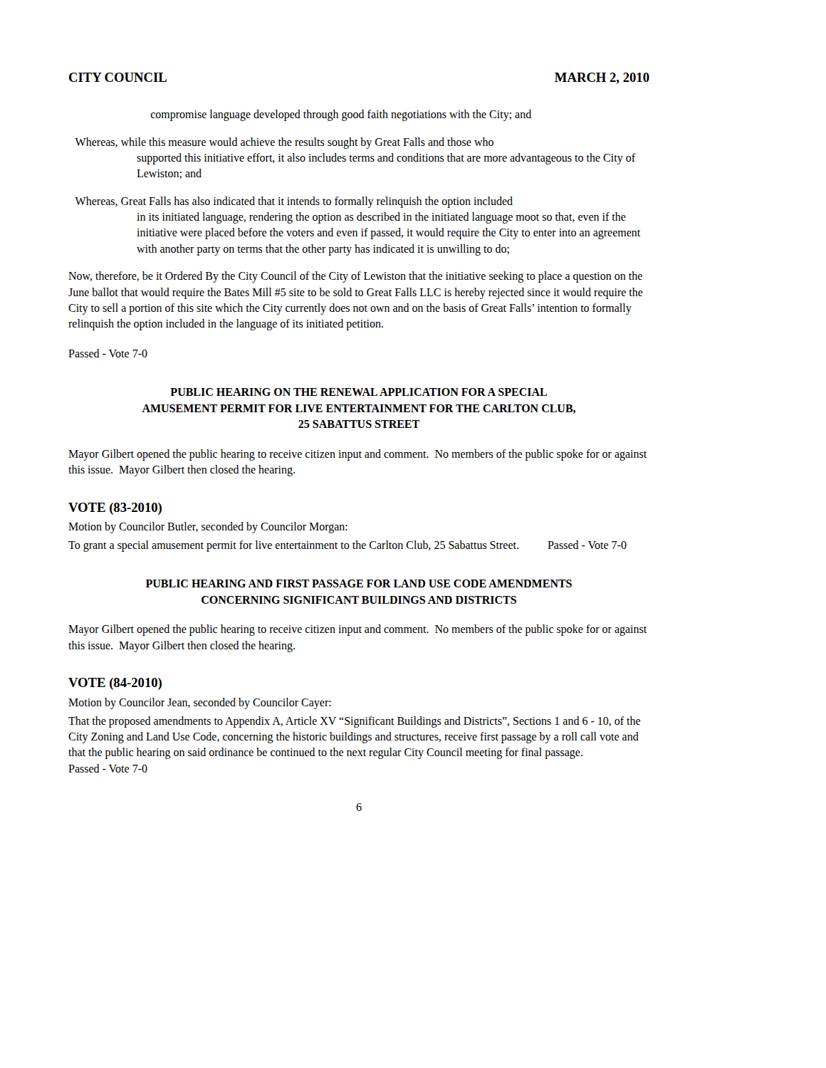CITY COUNCIL MARCH 2, 2010
compromise language developed through good faith negotiations with the City; and
Whereas, while this measure would achieve the results sought by Great Falls and those who
supported this initiative effort, it also includes terms and conditions that are more advantageous to the City of Lewiston; and
Whereas, Great Falls has also indicated that it intends to formally relinquish the option included
in its initiated language, rendering the option as described in the initiated language moot so that, even if the initiative were placed before the voters and even if passed, it would require the City to enter into an agreement with another party on terms that the other party has indicated it is unwilling to do;
Now, therefore, be it Ordered By the City Council of the City of Lewiston that the initiative seeking to place a question on the June ballot that would require the Bates Mill #5 site to be sold to Great Falls LLC is hereby rejected since it would require the City to sell a portion of this site which the City currently does not own and on the basis of Great Falls’ intention to formally relinquish the option included in the language of its initiated petition.
Passed - Vote 7-0
PUBLIC HEARING ON THE RENEWAL APPLICATION FOR A SPECIAL
AMUSEMENT PERMIT FOR LIVE ENTERTAINMENT FOR THE CARLTON CLUB,
25 SABATTUS STREET
Mayor Gilbert opened the public hearing to receive citizen input and comment. No members of the public spoke for or against this issue. Mayor Gilbert then closed the hearing.
VOTE (83-2010)
Motion by Councilor Butler, seconded by Councilor Morgan:
To grant a special amusement permit for live entertainment to the Carlton Club, 25 Sabattus Street. Passed - Vote 7-0
PUBLIC HEARING AND FIRST PASSAGE FOR LAND USE CODE AMENDMENTS
CONCERNING SIGNIFICANT BUILDINGS AND DISTRICTS
Mayor Gilbert opened the public hearing to receive citizen input and comment. No members of the public spoke for or against this issue. Mayor Gilbert then closed the hearing.
VOTE (84-2010)
Motion by Councilor Jean, seconded by Councilor Cayer:
That the proposed amendments to Appendix A, Article XV “Significant Buildings and Districts”, Sections 1 and 6 - 10, of the City Zoning and Land Use Code, concerning the historic buildings and structures, receive first passage by a roll call vote and that the public hearing on said ordinance be continued to the next regular City Council meeting for final passage.
Passed - Vote 7-0
6